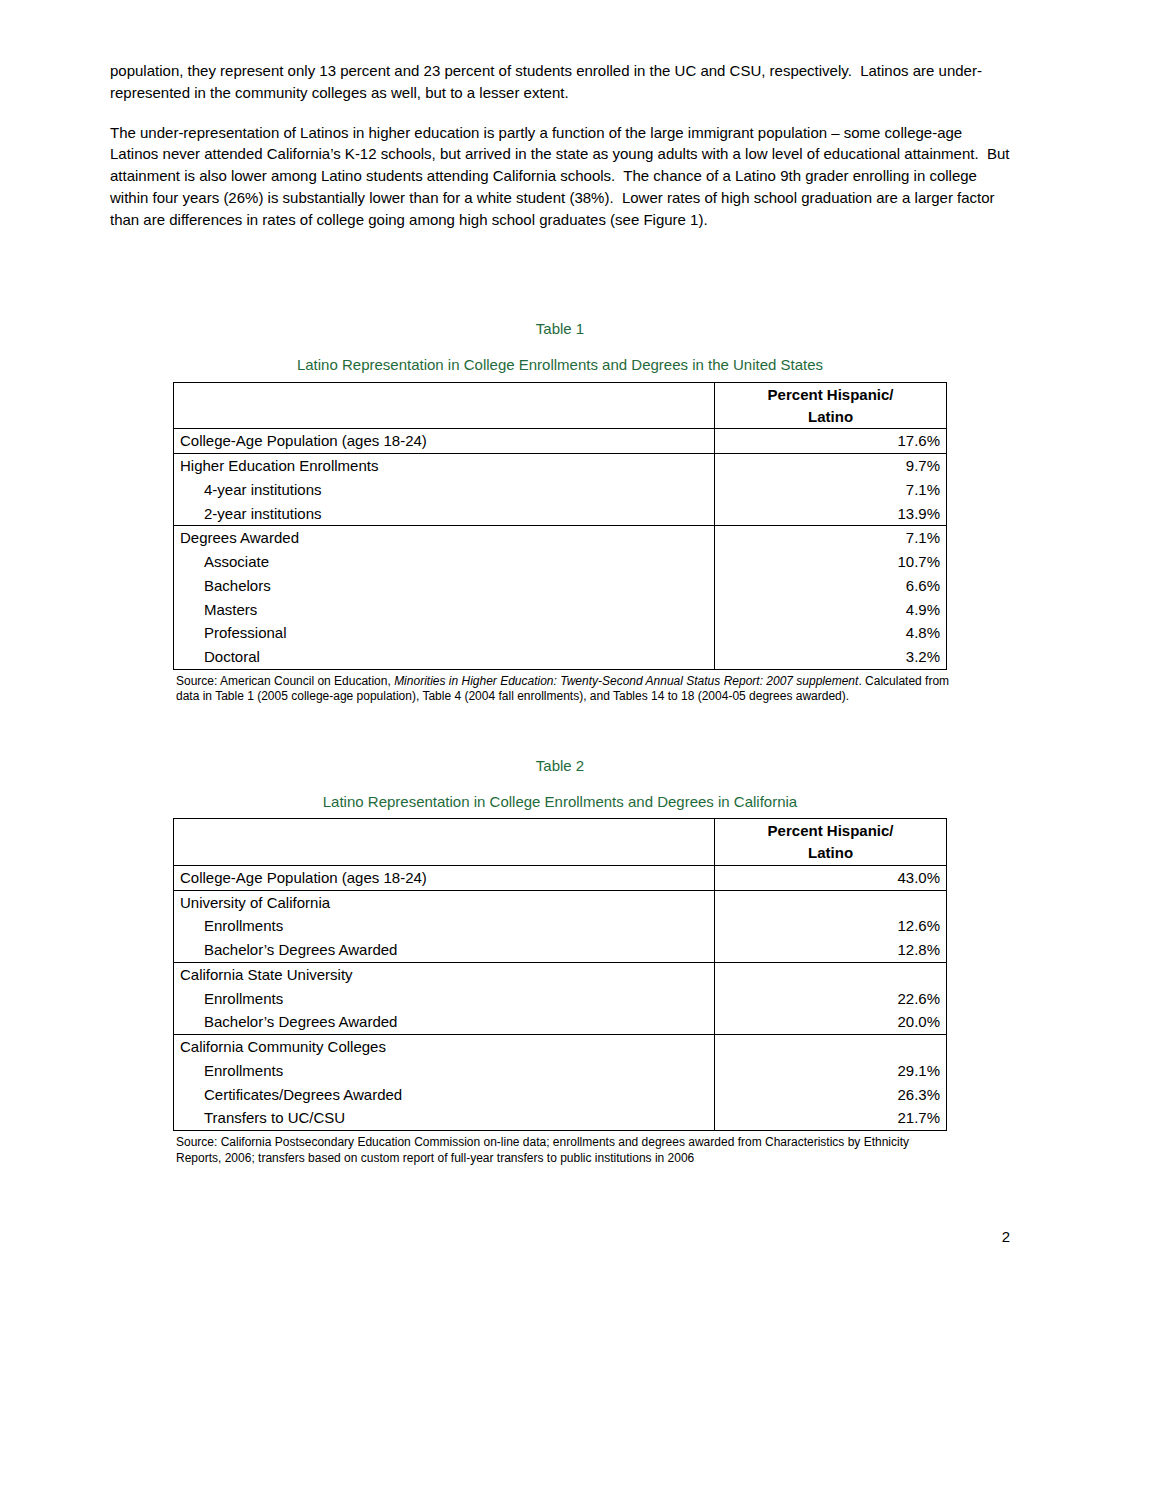population, they represent only 13 percent and 23 percent of students enrolled in the UC and CSU, respectively. Latinos are under-represented in the community colleges as well, but to a lesser extent.
The under-representation of Latinos in higher education is partly a function of the large immigrant population – some college-age Latinos never attended California’s K-12 schools, but arrived in the state as young adults with a low level of educational attainment. But attainment is also lower among Latino students attending California schools. The chance of a Latino 9th grader enrolling in college within four years (26%) is substantially lower than for a white student (38%). Lower rates of high school graduation are a larger factor than are differences in rates of college going among high school graduates (see Figure 1).
Table 1
Latino Representation in College Enrollments and Degrees in the United States
| | Percent Hispanic/ Latino |
| College-Age Population (ages 18-24) | 17.6% |
| Higher Education Enrollments | 9.7% |
| 4-year institutions | 7.1% |
| 2-year institutions | 13.9% |
| Degrees Awarded | 7.1% |
| Associate | 10.7% |
| Bachelors | 6.6% |
| Masters | 4.9% |
| Professional | 4.8% |
| Doctoral | 3.2% |
Source: American Council on Education, Minorities in Higher Education: Twenty-Second Annual Status Report: 2007 supplement. Calculated from data in Table 1 (2005 college-age population), Table 4 (2004 fall enrollments), and Tables 14 to 18 (2004-05 degrees awarded).
Table 2
Latino Representation in College Enrollments and Degrees in California
| | Percent Hispanic/ Latino |
| College-Age Population (ages 18-24) | 43.0% |
| University of California | |
| Enrollments | 12.6% |
| Bachelor’s Degrees Awarded | 12.8% |
| California State University | |
| Enrollments | 22.6% |
| Bachelor’s Degrees Awarded | 20.0% |
| California Community Colleges | |
| Enrollments | 29.1% |
| Certificates/Degrees Awarded | 26.3% |
| Transfers to UC/CSU | 21.7% |
Source: California Postsecondary Education Commission on-line data; enrollments and degrees awarded from Characteristics by Ethnicity Reports, 2006; transfers based on custom report of full-year transfers to public institutions in 2006
2